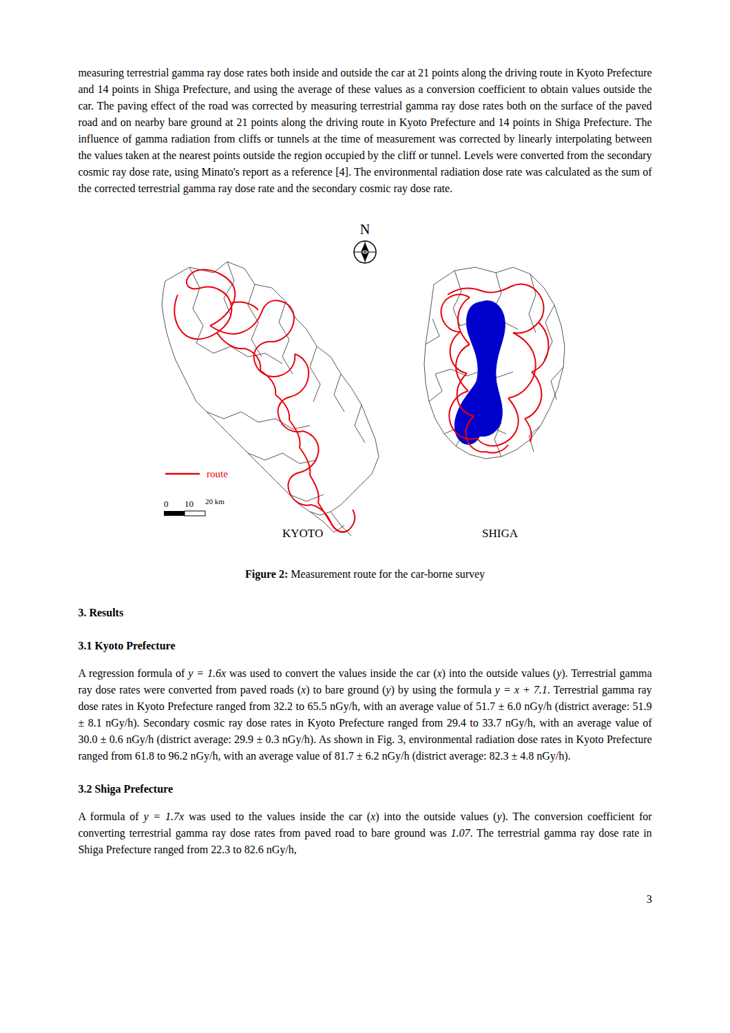measuring terrestrial gamma ray dose rates both inside and outside the car at 21 points along the driving route in Kyoto Prefecture and 14 points in Shiga Prefecture, and using the average of these values as a conversion coefficient to obtain values outside the car. The paving effect of the road was corrected by measuring terrestrial gamma ray dose rates both on the surface of the paved road and on nearby bare ground at 21 points along the driving route in Kyoto Prefecture and 14 points in Shiga Prefecture. The influence of gamma radiation from cliffs or tunnels at the time of measurement was corrected by linearly interpolating between the values taken at the nearest points outside the region occupied by the cliff or tunnel. Levels were converted from the secondary cosmic ray dose rate, using Minato's report as a reference [4]. The environmental radiation dose rate was calculated as the sum of the corrected terrestrial gamma ray dose rate and the secondary cosmic ray dose rate.
N route 0 10 20 km KYOTO SHIGA
Figure 2: Measurement route for the car-borne survey
3. Results
3.1 Kyoto Prefecture
A regression formula of y = 1.6x was used to convert the values inside the car (x) into the outside values (y). Terrestrial gamma ray dose rates were converted from paved roads (x) to bare ground (y) by using the formula y = x + 7.1. Terrestrial gamma ray dose rates in Kyoto Prefecture ranged from 32.2 to 65.5 nGy/h, with an average value of 51.7 ± 6.0 nGy/h (district average: 51.9 ± 8.1 nGy/h). Secondary cosmic ray dose rates in Kyoto Prefecture ranged from 29.4 to 33.7 nGy/h, with an average value of 30.0 ± 0.6 nGy/h (district average: 29.9 ± 0.3 nGy/h). As shown in Fig. 3, environmental radiation dose rates in Kyoto Prefecture ranged from 61.8 to 96.2 nGy/h, with an average value of 81.7 ± 6.2 nGy/h (district average: 82.3 ± 4.8 nGy/h).
3.2 Shiga Prefecture
A formula of y = 1.7x was used to the values inside the car (x) into the outside values (y). The conversion coefficient for converting terrestrial gamma ray dose rates from paved road to bare ground was 1.07. The terrestrial gamma ray dose rate in Shiga Prefecture ranged from 22.3 to 82.6 nGy/h,
3